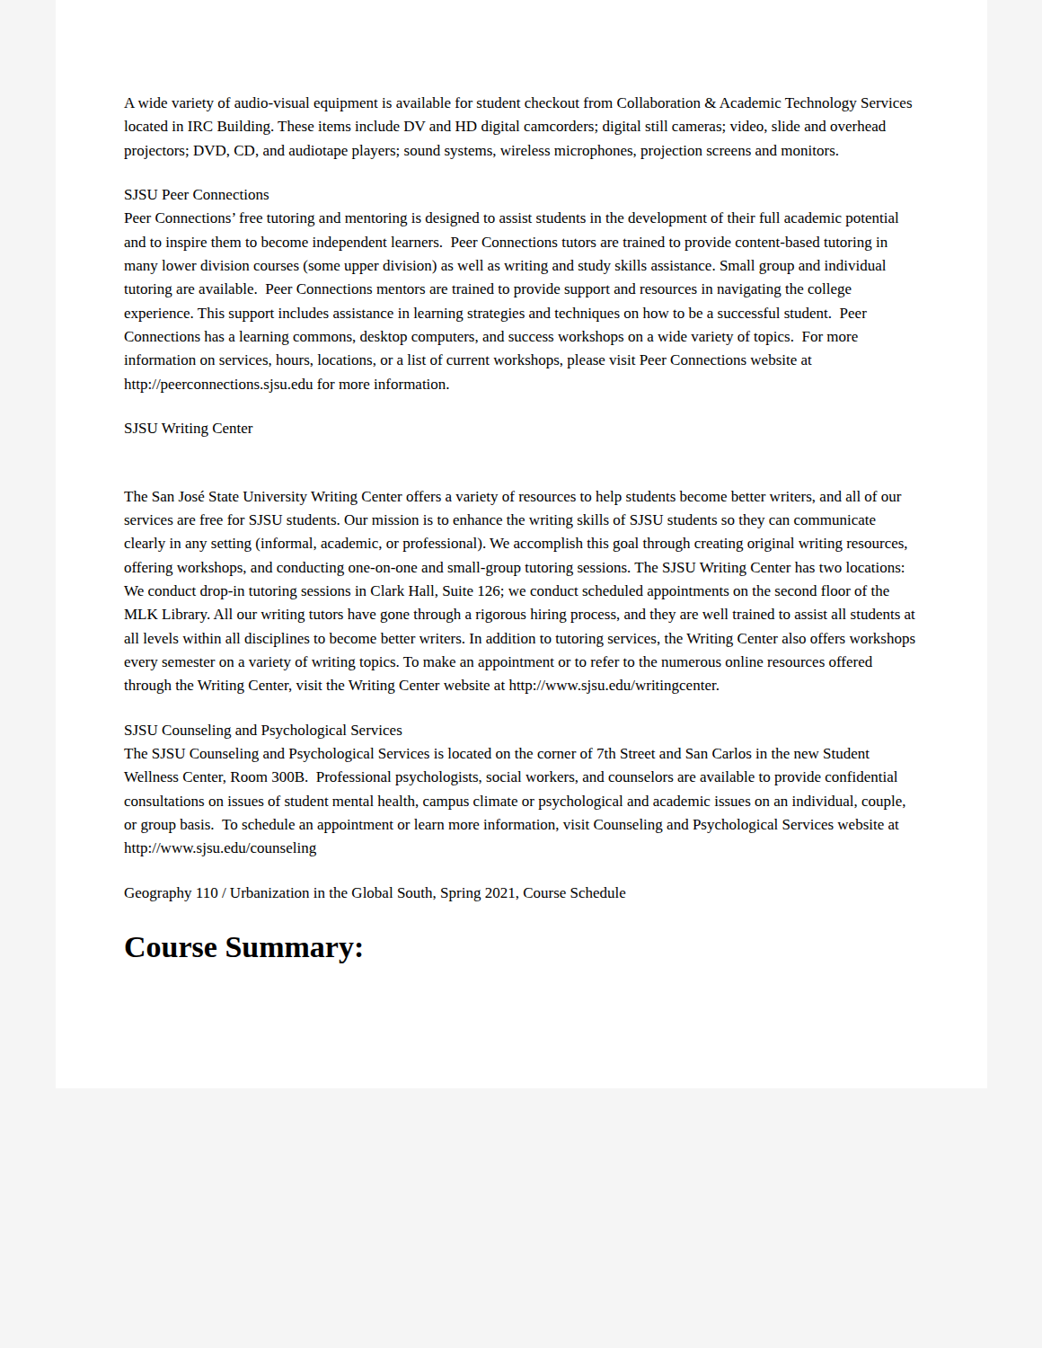A wide variety of audio-visual equipment is available for student checkout from Collaboration & Academic Technology Services located in IRC Building. These items include DV and HD digital camcorders; digital still cameras; video, slide and overhead projectors; DVD, CD, and audiotape players; sound systems, wireless microphones, projection screens and monitors.
SJSU Peer Connections
Peer Connections’ free tutoring and mentoring is designed to assist students in the development of their full academic potential and to inspire them to become independent learners. Peer Connections tutors are trained to provide content-based tutoring in many lower division courses (some upper division) as well as writing and study skills assistance. Small group and individual tutoring are available. Peer Connections mentors are trained to provide support and resources in navigating the college experience. This support includes assistance in learning strategies and techniques on how to be a successful student. Peer Connections has a learning commons, desktop computers, and success workshops on a wide variety of topics. For more information on services, hours, locations, or a list of current workshops, please visit Peer Connections website at http://peerconnections.sjsu.edu for more information.
SJSU Writing Center
The San José State University Writing Center offers a variety of resources to help students become better writers, and all of our services are free for SJSU students. Our mission is to enhance the writing skills of SJSU students so they can communicate clearly in any setting (informal, academic, or professional). We accomplish this goal through creating original writing resources, offering workshops, and conducting one-on-one and small-group tutoring sessions. The SJSU Writing Center has two locations: We conduct drop-in tutoring sessions in Clark Hall, Suite 126; we conduct scheduled appointments on the second floor of the MLK Library. All our writing tutors have gone through a rigorous hiring process, and they are well trained to assist all students at all levels within all disciplines to become better writers. In addition to tutoring services, the Writing Center also offers workshops every semester on a variety of writing topics. To make an appointment or to refer to the numerous online resources offered through the Writing Center, visit the Writing Center website at http://www.sjsu.edu/writingcenter.
SJSU Counseling and Psychological Services
The SJSU Counseling and Psychological Services is located on the corner of 7th Street and San Carlos in the new Student Wellness Center, Room 300B. Professional psychologists, social workers, and counselors are available to provide confidential consultations on issues of student mental health, campus climate or psychological and academic issues on an individual, couple, or group basis. To schedule an appointment or learn more information, visit Counseling and Psychological Services website at http://www.sjsu.edu/counseling
Geography 110 / Urbanization in the Global South, Spring 2021, Course Schedule
Course Summary: